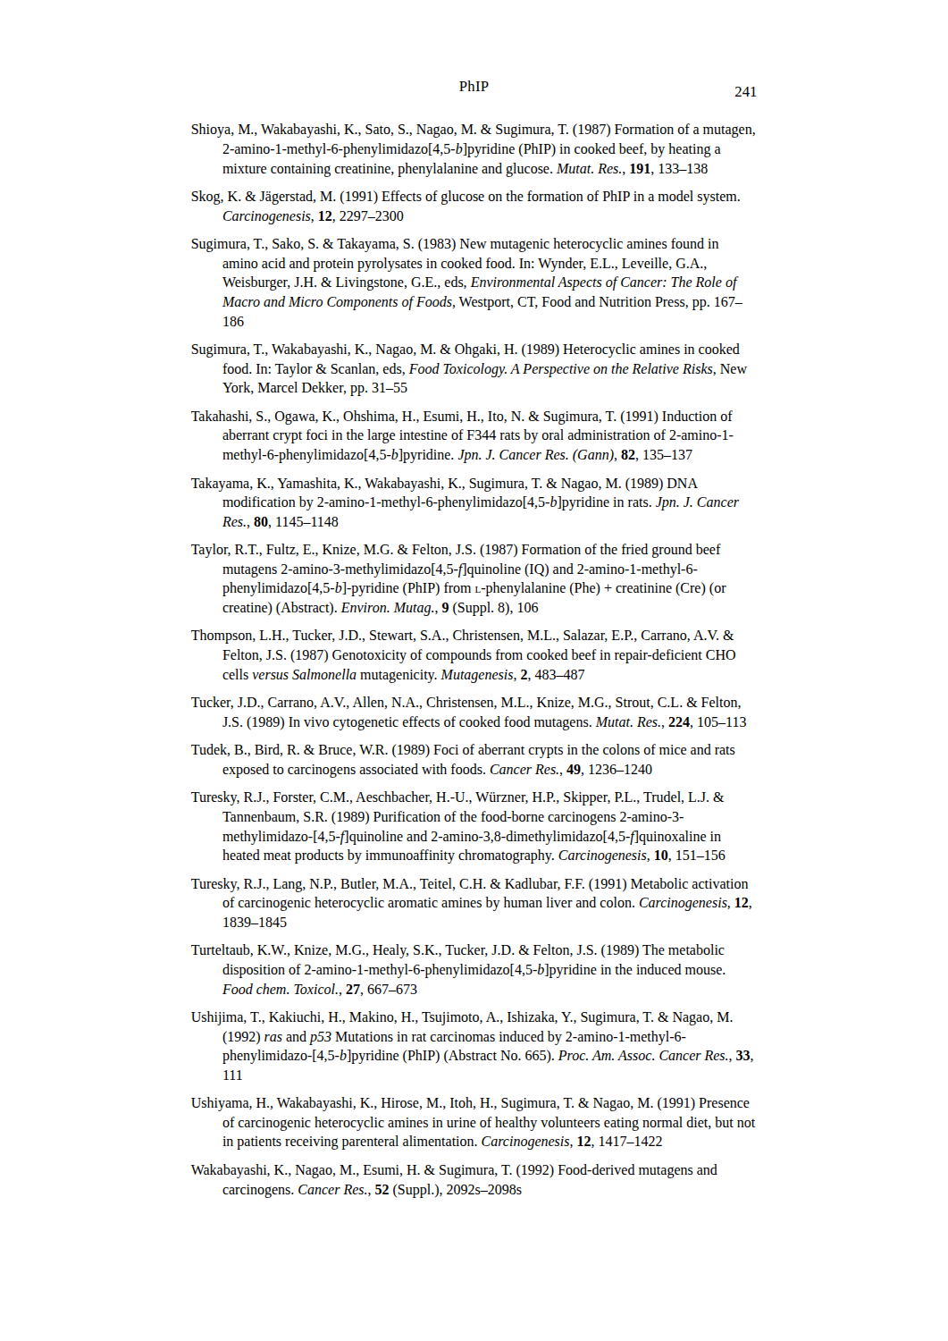PhIP 241
Shioya, M., Wakabayashi, K., Sato, S., Nagao, M. & Sugimura, T. (1987) Formation of a mutagen, 2-amino-1-methyl-6-phenylimidazo[4,5-b]pyridine (PhIP) in cooked beef, by heating a mixture containing creatinine, phenylalanine and glucose. Mutat. Res., 191, 133–138
Skog, K. & Jägerstad, M. (1991) Effects of glucose on the formation of PhIP in a model system. Carcinogenesis, 12, 2297–2300
Sugimura, T., Sako, S. & Takayama, S. (1983) New mutagenic heterocyclic amines found in amino acid and protein pyrolysates in cooked food. In: Wynder, E.L., Leveille, G.A., Weisburger, J.H. & Livingstone, G.E., eds, Environmental Aspects of Cancer: The Role of Macro and Micro Components of Foods, Westport, CT, Food and Nutrition Press, pp. 167–186
Sugimura, T., Wakabayashi, K., Nagao, M. & Ohgaki, H. (1989) Heterocyclic amines in cooked food. In: Taylor & Scanlan, eds, Food Toxicology. A Perspective on the Relative Risks, New York, Marcel Dekker, pp. 31–55
Takahashi, S., Ogawa, K., Ohshima, H., Esumi, H., Ito, N. & Sugimura, T. (1991) Induction of aberrant crypt foci in the large intestine of F344 rats by oral administration of 2-amino-1-methyl-6-phenylimidazo[4,5-b]pyridine. Jpn. J. Cancer Res. (Gann), 82, 135–137
Takayama, K., Yamashita, K., Wakabayashi, K., Sugimura, T. & Nagao, M. (1989) DNA modification by 2-amino-1-methyl-6-phenylimidazo[4,5-b]pyridine in rats. Jpn. J. Cancer Res., 80, 1145–1148
Taylor, R.T., Fultz, E., Knize, M.G. & Felton, J.S. (1987) Formation of the fried ground beef mutagens 2-amino-3-methylimidazo[4,5-f]quinoline (IQ) and 2-amino-1-methyl-6-phenylimidazo[4,5-b]-pyridine (PhIP) from l-phenylalanine (Phe) + creatinine (Cre) (or creatine) (Abstract). Environ. Mutag., 9 (Suppl. 8), 106
Thompson, L.H., Tucker, J.D., Stewart, S.A., Christensen, M.L., Salazar, E.P., Carrano, A.V. & Felton, J.S. (1987) Genotoxicity of compounds from cooked beef in repair-deficient CHO cells versus Salmonella mutagenicity. Mutagenesis, 2, 483–487
Tucker, J.D., Carrano, A.V., Allen, N.A., Christensen, M.L., Knize, M.G., Strout, C.L. & Felton, J.S. (1989) In vivo cytogenetic effects of cooked food mutagens. Mutat. Res., 224, 105–113
Tudek, B., Bird, R. & Bruce, W.R. (1989) Foci of aberrant crypts in the colons of mice and rats exposed to carcinogens associated with foods. Cancer Res., 49, 1236–1240
Turesky, R.J., Forster, C.M., Aeschbacher, H.-U., Würzner, H.P., Skipper, P.L., Trudel, L.J. & Tannenbaum, S.R. (1989) Purification of the food-borne carcinogens 2-amino-3-methylimidazo-[4,5-f]quinoline and 2-amino-3,8-dimethylimidazo[4,5-f]quinoxaline in heated meat products by immunoaffinity chromatography. Carcinogenesis, 10, 151–156
Turesky, R.J., Lang, N.P., Butler, M.A., Teitel, C.H. & Kadlubar, F.F. (1991) Metabolic activation of carcinogenic heterocyclic aromatic amines by human liver and colon. Carcinogenesis, 12, 1839–1845
Turteltaub, K.W., Knize, M.G., Healy, S.K., Tucker, J.D. & Felton, J.S. (1989) The metabolic disposition of 2-amino-1-methyl-6-phenylimidazo[4,5-b]pyridine in the induced mouse. Food chem. Toxicol., 27, 667–673
Ushijima, T., Kakiuchi, H., Makino, H., Tsujimoto, A., Ishizaka, Y., Sugimura, T. & Nagao, M. (1992) ras and p53 Mutations in rat carcinomas induced by 2-amino-1-methyl-6-phenylimidazo-[4,5-b]pyridine (PhIP) (Abstract No. 665). Proc. Am. Assoc. Cancer Res., 33, 111
Ushiyama, H., Wakabayashi, K., Hirose, M., Itoh, H., Sugimura, T. & Nagao, M. (1991) Presence of carcinogenic heterocyclic amines in urine of healthy volunteers eating normal diet, but not in patients receiving parenteral alimentation. Carcinogenesis, 12, 1417–1422
Wakabayashi, K., Nagao, M., Esumi, H. & Sugimura, T. (1992) Food-derived mutagens and carcinogens. Cancer Res., 52 (Suppl.), 2092s–2098s